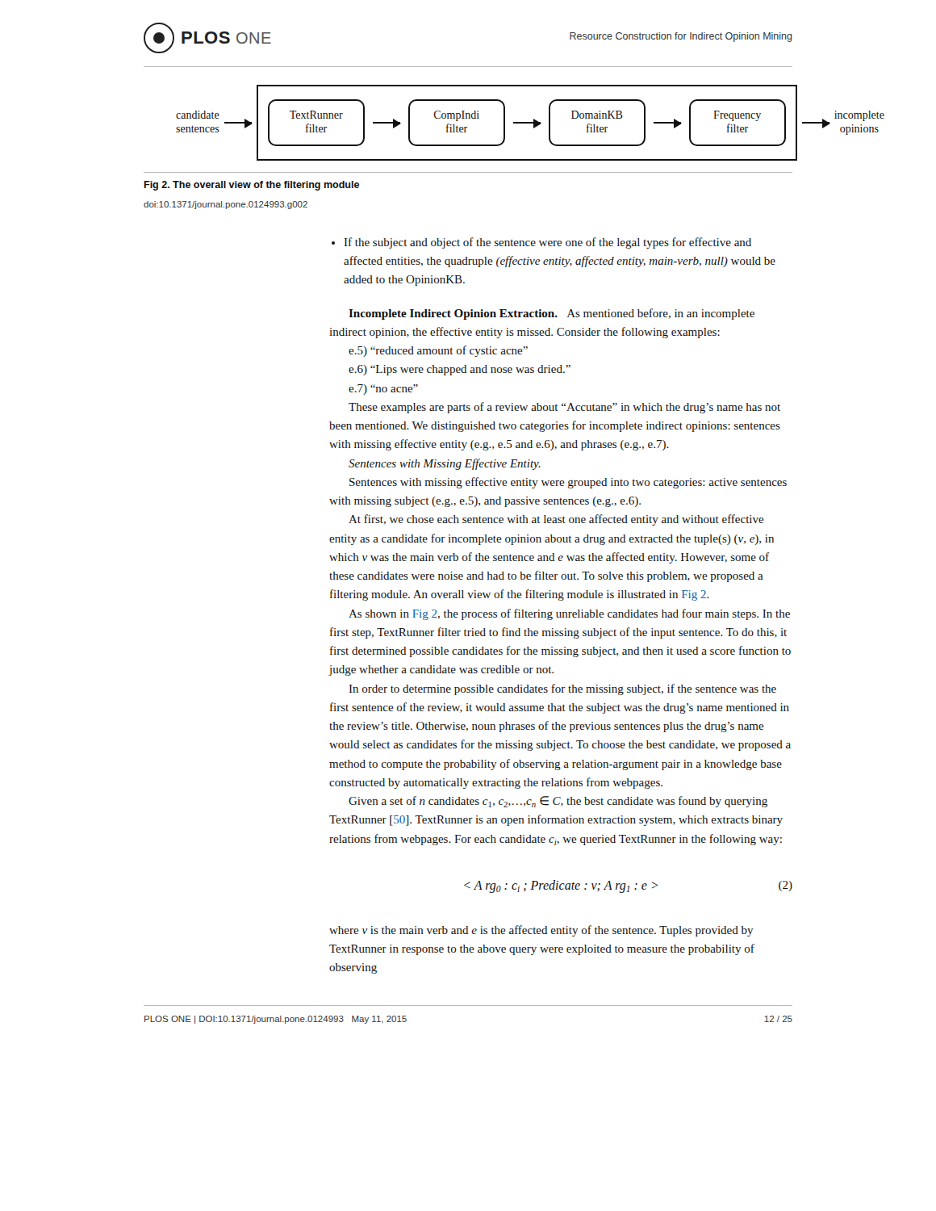PLOSONE
Resource Construction for Indirect Opinion Mining
candidate
sentences
TextRunner
filter
CompIndi
filter
DomainKB
filter
Frequency
filter
incomplete
opinions
Fig 2. The overall view of the filtering module
doi:10.1371/journal.pone.0124993.g002
If the subject and object of the sentence were one of the legal types for effective and affected entities, the quadruple (effective entity, affected entity, main-verb, null) would be added to the OpinionKB.
Incomplete Indirect Opinion Extraction. As mentioned before, in an incomplete indirect opinion, the effective entity is missed. Consider the following examples:
e.5) “reduced amount of cystic acne”
e.6) “Lips were chapped and nose was dried.”
e.7) “no acne”
These examples are parts of a review about “Accutane” in which the drug’s name has not been mentioned. We distinguished two categories for incomplete indirect opinions: sentences with missing effective entity (e.g., e.5 and e.6), and phrases (e.g., e.7).
Sentences with Missing Effective Entity.
Sentences with missing effective entity were grouped into two categories: active sentences with missing subject (e.g., e.5), and passive sentences (e.g., e.6).
At first, we chose each sentence with at least one affected entity and without effective entity as a candidate for incomplete opinion about a drug and extracted the tuple(s) (v, e), in which v was the main verb of the sentence and e was the affected entity. However, some of these candidates were noise and had to be filter out. To solve this problem, we proposed a filtering module. An overall view of the filtering module is illustrated in Fig 2.
As shown in Fig 2, the process of filtering unreliable candidates had four main steps. In the first step, TextRunner filter tried to find the missing subject of the input sentence. To do this, it first determined possible candidates for the missing subject, and then it used a score function to judge whether a candidate was credible or not.
In order to determine possible candidates for the missing subject, if the sentence was the first sentence of the review, it would assume that the subject was the drug’s name mentioned in the review’s title. Otherwise, noun phrases of the previous sentences plus the drug’s name would select as candidates for the missing subject. To choose the best candidate, we proposed a method to compute the probability of observing a relation-argument pair in a knowledge base constructed by automatically extracting the relations from webpages.
Given a set of n candidates c1, c2,…,cn ∈ C, the best candidate was found by querying TextRunner [50]. TextRunner is an open information extraction system, which extracts binary relations from webpages. For each candidate ci, we queried TextRunner in the following way:
< A rg0 : ci ; Predicate : v; A rg1 : e > (2)
where v is the main verb and e is the affected entity of the sentence. Tuples provided by TextRunner in response to the above query were exploited to measure the probability of observing
PLOS ONE | DOI:10.1371/journal.pone.0124993 May 11, 2015
12 / 25